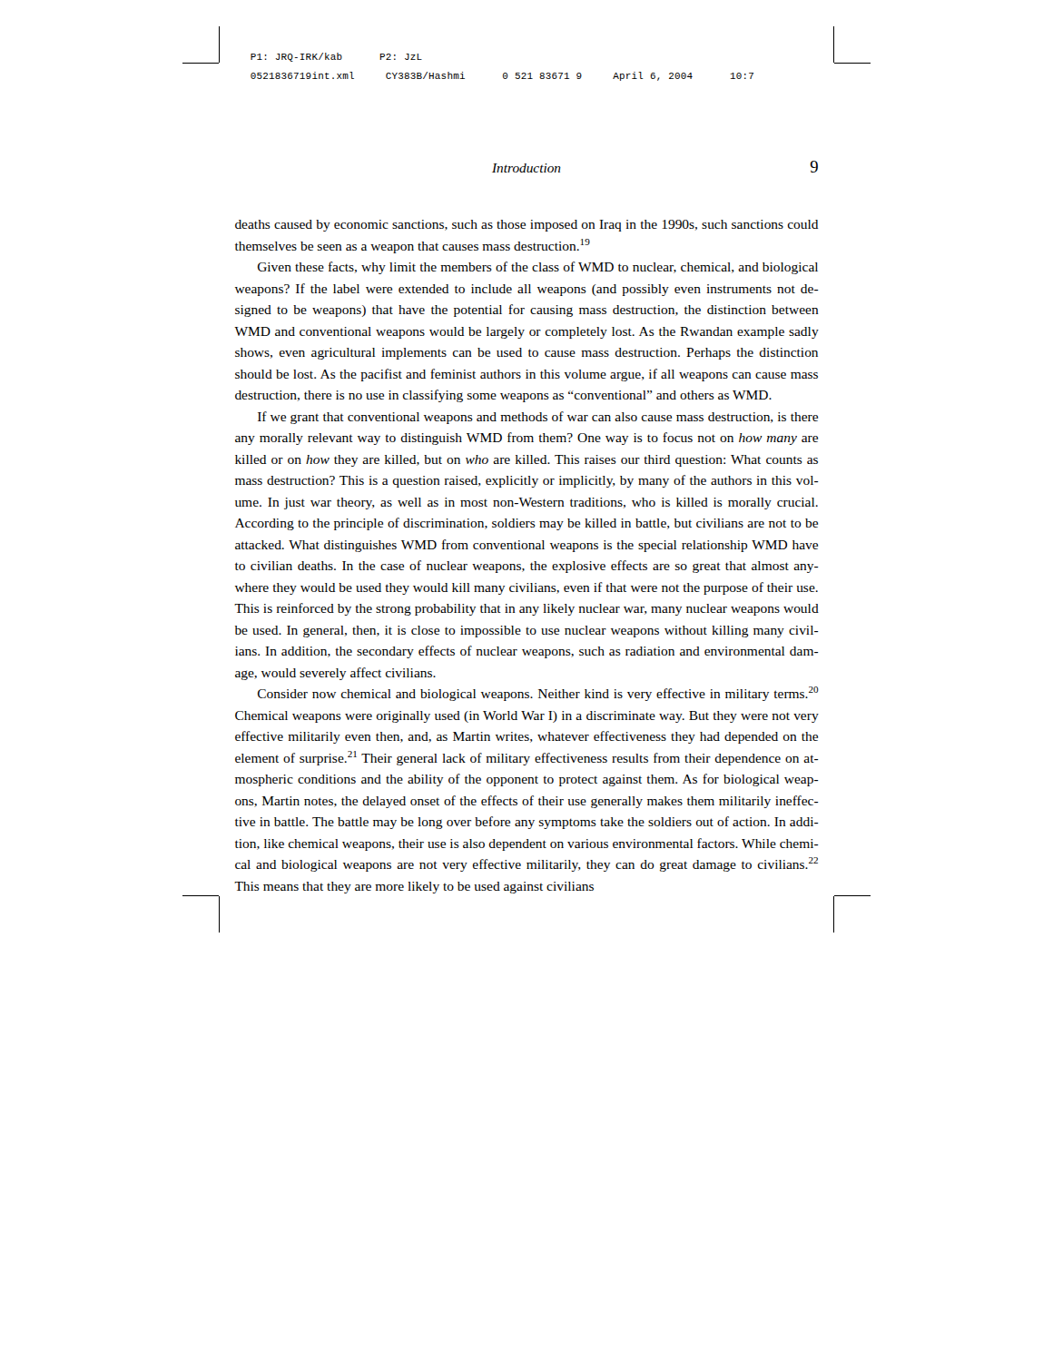P1: JRQ-IRK/kab P2: JzL
0521836719int.xml CY383B/Hashmi 0 521 83671 9 April 6, 2004 10:7
Introduction
9
deaths caused by economic sanctions, such as those imposed on Iraq in the 1990s, such sanctions could themselves be seen as a weapon that causes mass destruction.19
Given these facts, why limit the members of the class of WMD to nuclear, chemical, and biological weapons? If the label were extended to include all weapons (and possibly even instruments not designed to be weapons) that have the potential for causing mass destruction, the distinction between WMD and conventional weapons would be largely or completely lost. As the Rwandan example sadly shows, even agricultural implements can be used to cause mass destruction. Perhaps the distinction should be lost. As the pacifist and feminist authors in this volume argue, if all weapons can cause mass destruction, there is no use in classifying some weapons as “conventional” and others as WMD.
If we grant that conventional weapons and methods of war can also cause mass destruction, is there any morally relevant way to distinguish WMD from them? One way is to focus not on how many are killed or on how they are killed, but on who are killed. This raises our third question: What counts as mass destruction? This is a question raised, explicitly or implicitly, by many of the authors in this volume. In just war theory, as well as in most non-Western traditions, who is killed is morally crucial. According to the principle of discrimination, soldiers may be killed in battle, but civilians are not to be attacked. What distinguishes WMD from conventional weapons is the special relationship WMD have to civilian deaths. In the case of nuclear weapons, the explosive effects are so great that almost anywhere they would be used they would kill many civilians, even if that were not the purpose of their use. This is reinforced by the strong probability that in any likely nuclear war, many nuclear weapons would be used. In general, then, it is close to impossible to use nuclear weapons without killing many civilians. In addition, the secondary effects of nuclear weapons, such as radiation and environmental damage, would severely affect civilians.
Consider now chemical and biological weapons. Neither kind is very effective in military terms.20 Chemical weapons were originally used (in World War I) in a discriminate way. But they were not very effective militarily even then, and, as Martin writes, whatever effectiveness they had depended on the element of surprise.21 Their general lack of military effectiveness results from their dependence on atmospheric conditions and the ability of the opponent to protect against them. As for biological weapons, Martin notes, the delayed onset of the effects of their use generally makes them militarily ineffective in battle. The battle may be long over before any symptoms take the soldiers out of action. In addition, like chemical weapons, their use is also dependent on various environmental factors. While chemical and biological weapons are not very effective militarily, they can do great damage to civilians.22 This means that they are more likely to be used against civilians